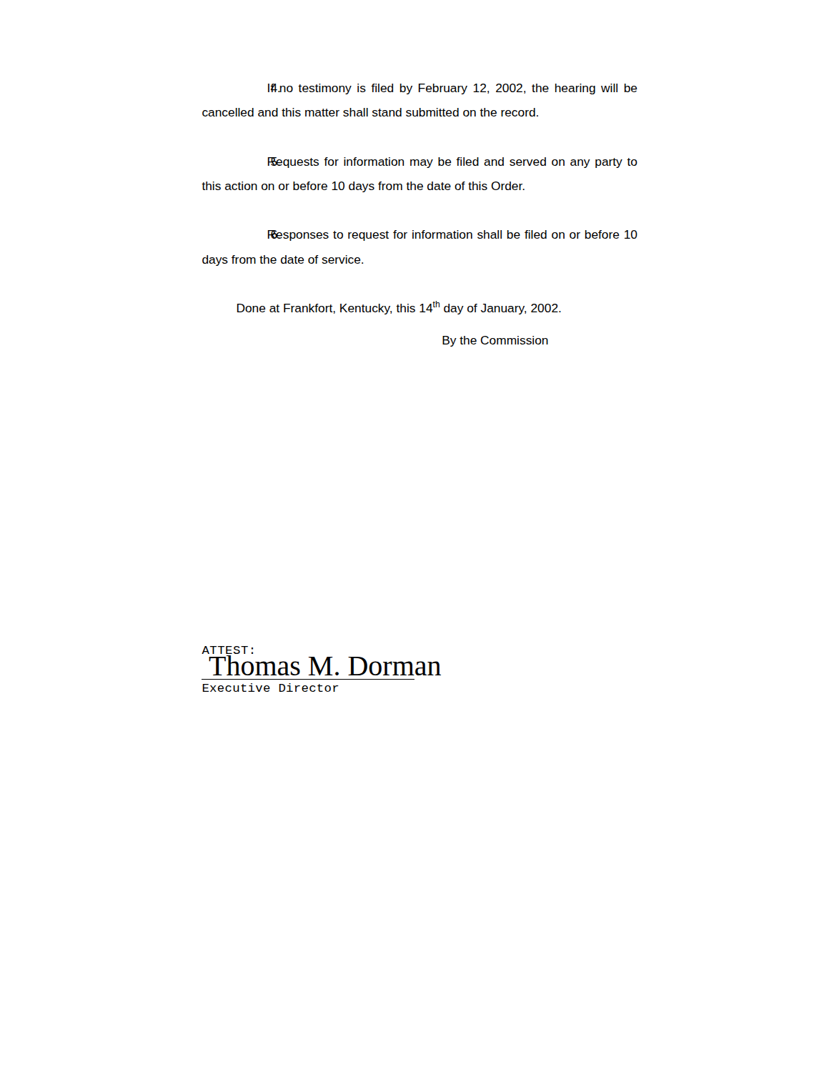4. If no testimony is filed by February 12, 2002, the hearing will be cancelled and this matter shall stand submitted on the record.
5. Requests for information may be filed and served on any party to this action on or before 10 days from the date of this Order.
6. Responses to request for information shall be filed on or before 10 days from the date of service.
Done at Frankfort, Kentucky, this 14th day of January, 2002.
By the Commission
ATTEST:
Thomas M. Dorman
Executive Director